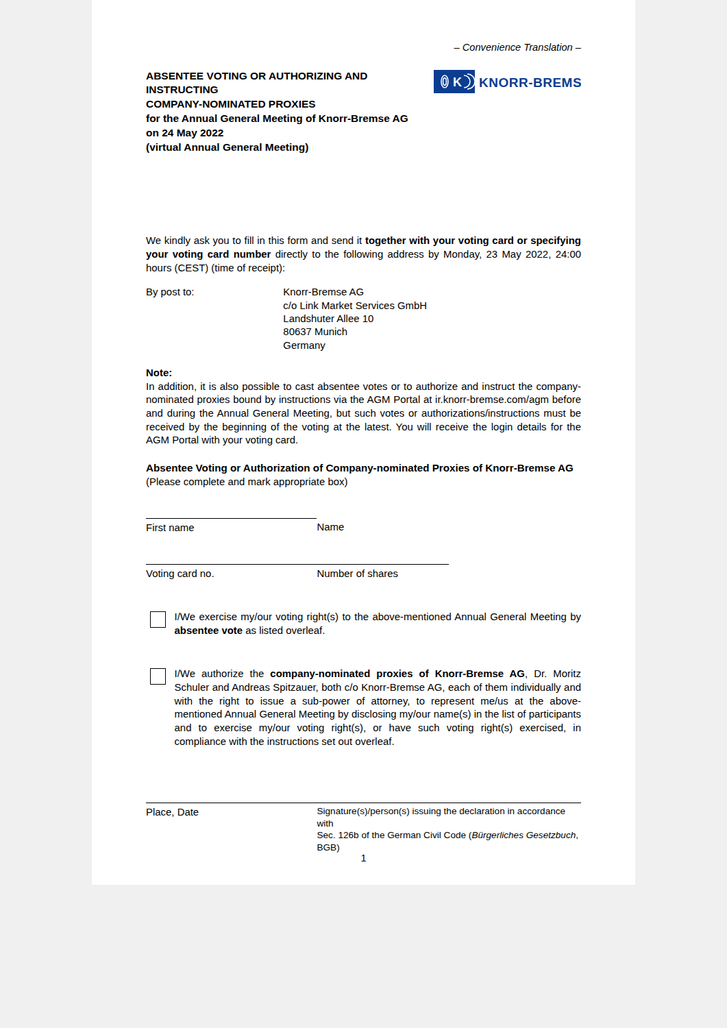– Convenience Translation –
ABSENTEE VOTING OR AUTHORIZING AND INSTRUCTING COMPANY-NOMINATED PROXIES for the Annual General Meeting of Knorr-Bremse AG on 24 May 2022 (virtual Annual General Meeting)
K KNORR-BREMSE
We kindly ask you to fill in this form and send it together with your voting card or specifying your voting card number directly to the following address by Monday, 23 May 2022, 24:00 hours (CEST) (time of receipt):
By post to:
Knorr-Bremse AG
c/o Link Market Services GmbH
Landshuter Allee 10
80637 Munich
Germany
Note:
In addition, it is also possible to cast absentee votes or to authorize and instruct the company-nominated proxies bound by instructions via the AGM Portal at ir.knorr-bremse.com/agm before and during the Annual General Meeting, but such votes or authorizations/instructions must be received by the beginning of the voting at the latest. You will receive the login details for the AGM Portal with your voting card.
Absentee Voting or Authorization of Company-nominated Proxies of Knorr-Bremse AG
(Please complete and mark appropriate box)
First name
Name
Voting card no.
Number of shares
I/We exercise my/our voting right(s) to the above-mentioned Annual General Meeting by absentee vote as listed overleaf.
I/We authorize the company-nominated proxies of Knorr-Bremse AG, Dr. Moritz Schuler and Andreas Spitzauer, both c/o Knorr-Bremse AG, each of them individually and with the right to issue a sub-power of attorney, to represent me/us at the above-mentioned Annual General Meeting by disclosing my/our name(s) in the list of participants and to exercise my/our voting right(s), or have such voting right(s) exercised, in compliance with the instructions set out overleaf.
Place, Date
Signature(s)/person(s) issuing the declaration in accordance with
Sec. 126b of the German Civil Code (Bürgerliches Gesetzbuch, BGB)
1